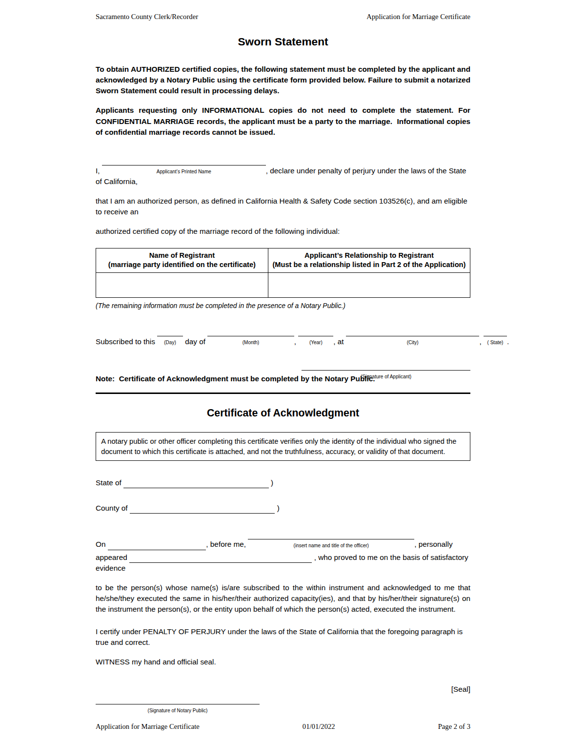Sacramento County Clerk/Recorder Application for Marriage Certificate
Sworn Statement
To obtain AUTHORIZED certified copies, the following statement must be completed by the applicant and acknowledged by a Notary Public using the certificate form provided below. Failure to submit a notarized Sworn Statement could result in processing delays.
Applicants requesting only INFORMATIONAL copies do not need to complete the statement. For CONFIDENTIAL MARRIAGE records, the applicant must be a party to the marriage. Informational copies of confidential marriage records cannot be issued.
I, Applicant’s Printed Name, declare under penalty of perjury under the laws of the State of California,
that I am an authorized person, as defined in California Health & Safety Code section 103526(c), and am eligible to receive an
authorized certified copy of the marriage record of the following individual:
| Name of Registrant (marriage party identified on the certificate) | Applicant’s Relationship to Registrant (Must be a relationship listed in Part 2 of the Application) |
| --- | --- |
(The remaining information must be completed in the presence of a Notary Public.)
Subscribed to this (Day) day of (Month), (Year), at (City), ( State).
(Signature of Applicant)
Note: Certificate of Acknowledgment must be completed by the Notary Public.
Certificate of Acknowledgment
A notary public or other officer completing this certificate verifies only the identity of the individual who signed the document to which this certificate is attached, and not the truthfulness, accuracy, or validity of that document.
State of )
County of )
On , before me, (insert name and title of the officer), personally
appeared , who proved to me on the basis of satisfactory evidence
to be the person(s) whose name(s) is/are subscribed to the within instrument and acknowledged to me that he/she/they executed the same in his/her/their authorized capacity(ies), and that by his/her/their signature(s) on the instrument the person(s), or the entity upon behalf of which the person(s) acted, executed the instrument.
I certify under PENALTY OF PERJURY under the laws of the State of California that the foregoing paragraph is true and correct.
WITNESS my hand and official seal.
[Seal]
(Signature of Notary Public)
Application for Marriage Certificate 01/01/2022 Page 2 of 3